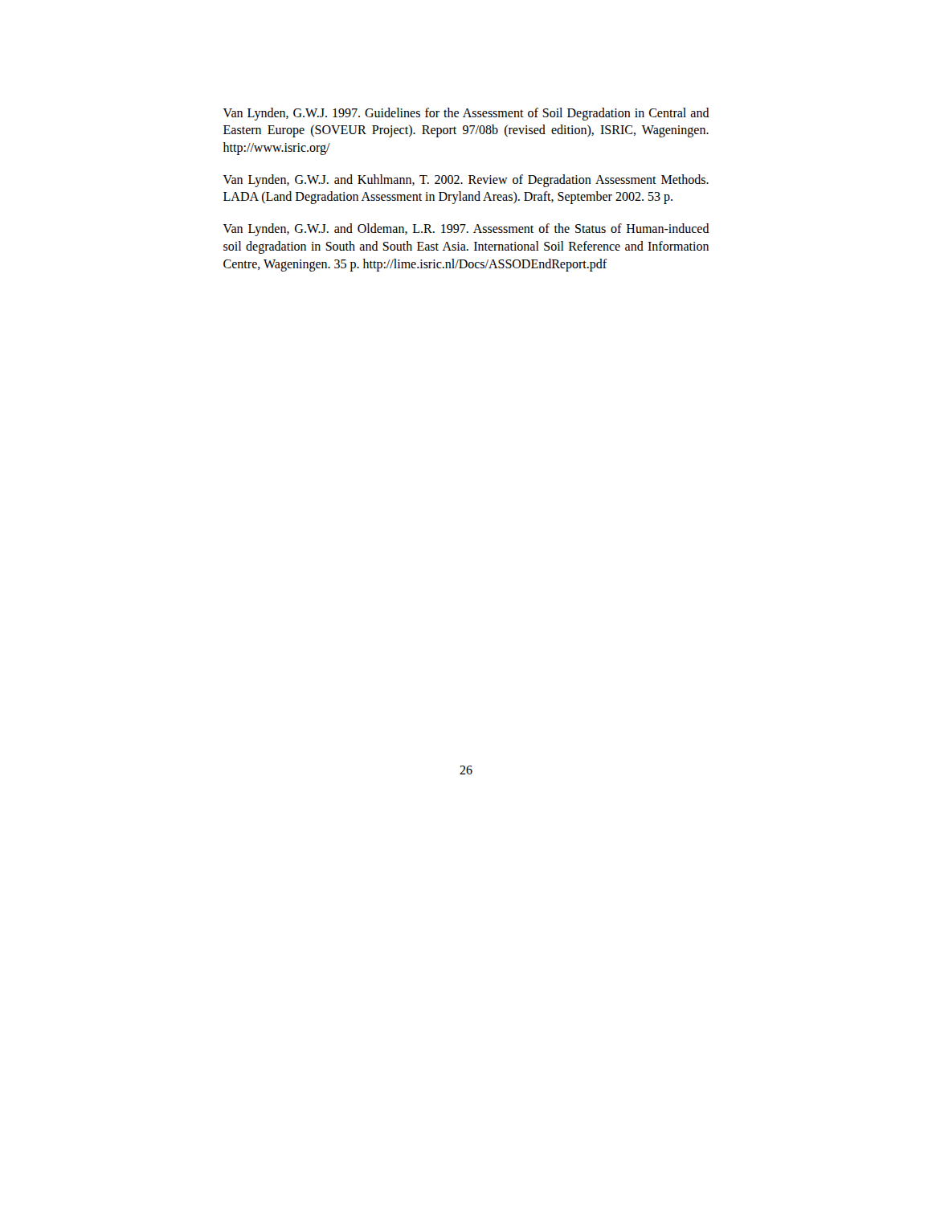Van Lynden, G.W.J. 1997. Guidelines for the Assessment of Soil Degradation in Central and Eastern Europe (SOVEUR Project). Report 97/08b (revised edition), ISRIC, Wageningen. http://www.isric.org/
Van Lynden, G.W.J. and Kuhlmann, T. 2002. Review of Degradation Assessment Methods. LADA (Land Degradation Assessment in Dryland Areas). Draft, September 2002. 53 p.
Van Lynden, G.W.J. and Oldeman, L.R. 1997. Assessment of the Status of Human-induced soil degradation in South and South East Asia. International Soil Reference and Information Centre, Wageningen. 35 p. http://lime.isric.nl/Docs/ASSODEndReport.pdf
26